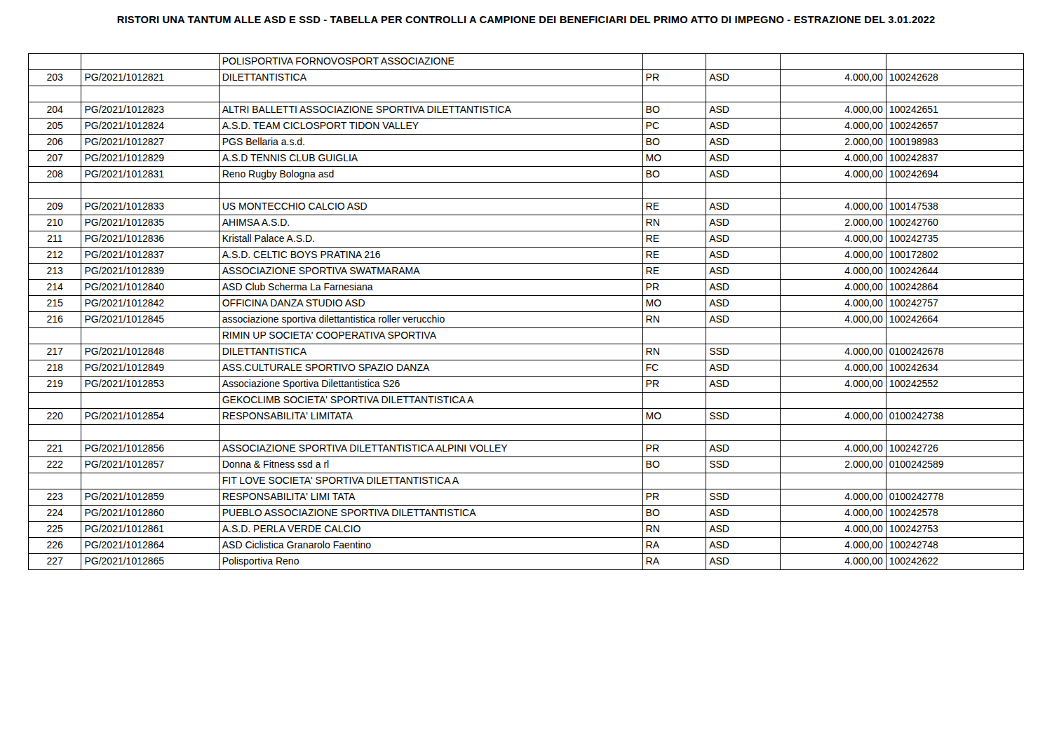RISTORI UNA TANTUM ALLE ASD E SSD - TABELLA PER CONTROLLI A CAMPIONE DEI BENEFICIARI DEL PRIMO ATTO DI IMPEGNO - ESTRAZIONE DEL 3.01.2022
| | | POLISPORTIVA FORNOVOSPORT ASSOCIAZIONE | | | | |
| 203 | PG/2021/1012821 | DILETTANTISTICA | PR | ASD | 4.000,00 | 100242628 |
| 204 | PG/2021/1012823 | ALTRI BALLETTI ASSOCIAZIONE SPORTIVA DILETTANTISTICA | BO | ASD | 4.000,00 | 100242651 |
| 205 | PG/2021/1012824 | A.S.D. TEAM CICLOSPORT TIDON VALLEY | PC | ASD | 4.000,00 | 100242657 |
| 206 | PG/2021/1012827 | PGS Bellaria a.s.d. | BO | ASD | 2.000,00 | 100198983 |
| 207 | PG/2021/1012829 | A.S.D TENNIS CLUB GUIGLIA | MO | ASD | 4.000,00 | 100242837 |
| 208 | PG/2021/1012831 | Reno Rugby Bologna asd | BO | ASD | 4.000,00 | 100242694 |
| 209 | PG/2021/1012833 | US MONTECCHIO CALCIO ASD | RE | ASD | 4.000,00 | 100147538 |
| 210 | PG/2021/1012835 | AHIMSA A.S.D. | RN | ASD | 2.000,00 | 100242760 |
| 211 | PG/2021/1012836 | Kristall Palace A.S.D. | RE | ASD | 4.000,00 | 100242735 |
| 212 | PG/2021/1012837 | A.S.D. CELTIC BOYS PRATINA 216 | RE | ASD | 4.000,00 | 100172802 |
| 213 | PG/2021/1012839 | ASSOCIAZIONE SPORTIVA SWATMARAMA | RE | ASD | 4.000,00 | 100242644 |
| 214 | PG/2021/1012840 | ASD Club Scherma La Farnesiana | PR | ASD | 4.000,00 | 100242864 |
| 215 | PG/2021/1012842 | OFFICINA DANZA STUDIO ASD | MO | ASD | 4.000,00 | 100242757 |
| 216 | PG/2021/1012845 | associazione sportiva dilettantistica roller verucchio | RN | ASD | 4.000,00 | 100242664 |
| | | RIMIN UP SOCIETA' COOPERATIVA SPORTIVA | | | | |
| 217 | PG/2021/1012848 | DILETTANTISTICA | RN | SSD | 4.000,00 | 0100242678 |
| 218 | PG/2021/1012849 | ASS.CULTURALE SPORTIVO SPAZIO DANZA | FC | ASD | 4.000,00 | 100242634 |
| 219 | PG/2021/1012853 | Associazione Sportiva Dilettantistica S26 | PR | ASD | 4.000,00 | 100242552 |
| | | GEKOCLIMB SOCIETA' SPORTIVA DILETTANTISTICA A | | | | |
| 220 | PG/2021/1012854 | RESPONSABILITA' LIMITATA | MO | SSD | 4.000,00 | 0100242738 |
| 221 | PG/2021/1012856 | ASSOCIAZIONE SPORTIVA DILETTANTISTICA ALPINI VOLLEY | PR | ASD | 4.000,00 | 100242726 |
| 222 | PG/2021/1012857 | Donna & Fitness ssd a rl | BO | SSD | 2.000,00 | 0100242589 |
| | | FIT LOVE SOCIETA' SPORTIVA DILETTANTISTICA A | | | | |
| 223 | PG/2021/1012859 | RESPONSABILITA' LIMI TATA | PR | SSD | 4.000,00 | 0100242778 |
| 224 | PG/2021/1012860 | PUEBLO ASSOCIAZIONE SPORTIVA DILETTANTISTICA | BO | ASD | 4.000,00 | 100242578 |
| 225 | PG/2021/1012861 | A.S.D. PERLA VERDE CALCIO | RN | ASD | 4.000,00 | 100242753 |
| 226 | PG/2021/1012864 | ASD Ciclistica Granarolo Faentino | RA | ASD | 4.000,00 | 100242748 |
| 227 | PG/2021/1012865 | Polisportiva Reno | RA | ASD | 4.000,00 | 100242622 |